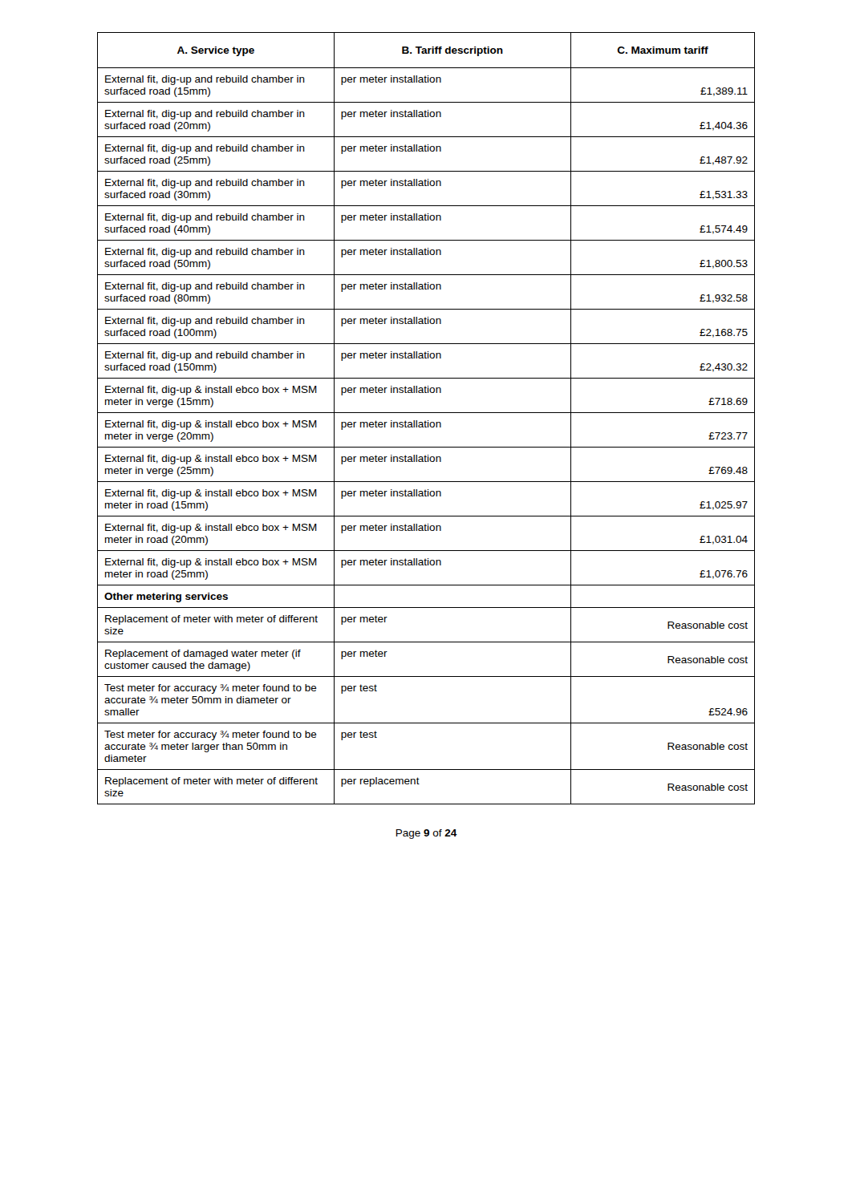| A. Service type | B. Tariff description | C. Maximum tariff |
| --- | --- | --- |
| External fit, dig-up and rebuild chamber in surfaced road (15mm) | per meter installation | £1,389.11 |
| External fit, dig-up and rebuild chamber in surfaced road (20mm) | per meter installation | £1,404.36 |
| External fit, dig-up and rebuild chamber in surfaced road (25mm) | per meter installation | £1,487.92 |
| External fit, dig-up and rebuild chamber in surfaced road (30mm) | per meter installation | £1,531.33 |
| External fit, dig-up and rebuild chamber in surfaced road (40mm) | per meter installation | £1,574.49 |
| External fit, dig-up and rebuild chamber in surfaced road (50mm) | per meter installation | £1,800.53 |
| External fit, dig-up and rebuild chamber in surfaced road (80mm) | per meter installation | £1,932.58 |
| External fit, dig-up and rebuild chamber in surfaced road (100mm) | per meter installation | £2,168.75 |
| External fit, dig-up and rebuild chamber in surfaced road (150mm) | per meter installation | £2,430.32 |
| External fit, dig-up & install ebco box + MSM meter in verge (15mm) | per meter installation | £718.69 |
| External fit, dig-up & install ebco box + MSM meter in verge (20mm) | per meter installation | £723.77 |
| External fit, dig-up & install ebco box + MSM meter in verge (25mm) | per meter installation | £769.48 |
| External fit, dig-up & install ebco box + MSM meter in road (15mm) | per meter installation | £1,025.97 |
| External fit, dig-up & install ebco box + MSM meter in road (20mm) | per meter installation | £1,031.04 |
| External fit, dig-up & install ebco box + MSM meter in road (25mm) | per meter installation | £1,076.76 |
| Other metering services | | |
| Replacement of meter with meter of different size | per meter | Reasonable cost |
| Replacement of damaged water meter (if customer caused the damage) | per meter | Reasonable cost |
| Test meter for accuracy ¾ meter found to be accurate ¾ meter 50mm in diameter or smaller | per test | £524.96 |
| Test meter for accuracy ¾ meter found to be accurate ¾ meter larger than 50mm in diameter | per test | Reasonable cost |
| Replacement of meter with meter of different size | per replacement | Reasonable cost |
Page 9 of 24